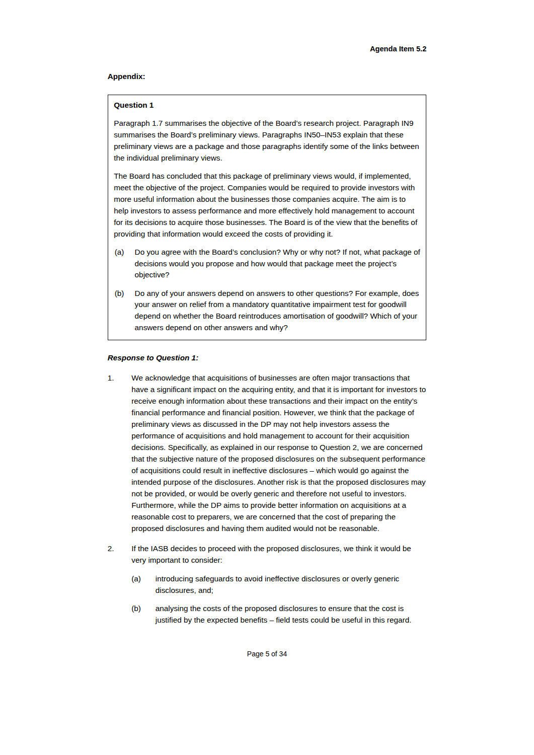Agenda Item 5.2
Appendix:
Question 1
Paragraph 1.7 summarises the objective of the Board’s research project. Paragraph IN9 summarises the Board’s preliminary views. Paragraphs IN50–IN53 explain that these preliminary views are a package and those paragraphs identify some of the links between the individual preliminary views.
The Board has concluded that this package of preliminary views would, if implemented, meet the objective of the project. Companies would be required to provide investors with more useful information about the businesses those companies acquire. The aim is to help investors to assess performance and more effectively hold management to account for its decisions to acquire those businesses. The Board is of the view that the benefits of providing that information would exceed the costs of providing it.
(a)
Do you agree with the Board’s conclusion? Why or why not? If not, what package of decisions would you propose and how would that package meet the project’s objective?
(b)
Do any of your answers depend on answers to other questions? For example, does your answer on relief from a mandatory quantitative impairment test for goodwill depend on whether the Board reintroduces amortisation of goodwill? Which of your answers depend on other answers and why?
Response to Question 1:
1.
We acknowledge that acquisitions of businesses are often major transactions that have a significant impact on the acquiring entity, and that it is important for investors to receive enough information about these transactions and their impact on the entity’s financial performance and financial position. However, we think that the package of preliminary views as discussed in the DP may not help investors assess the performance of acquisitions and hold management to account for their acquisition decisions. Specifically, as explained in our response to Question 2, we are concerned that the subjective nature of the proposed disclosures on the subsequent performance of acquisitions could result in ineffective disclosures – which would go against the intended purpose of the disclosures. Another risk is that the proposed disclosures may not be provided, or would be overly generic and therefore not useful to investors. Furthermore, while the DP aims to provide better information on acquisitions at a reasonable cost to preparers, we are concerned that the cost of preparing the proposed disclosures and having them audited would not be reasonable.
2.
If the IASB decides to proceed with the proposed disclosures, we think it would be very important to consider:
(a)
introducing safeguards to avoid ineffective disclosures or overly generic disclosures, and;
(b)
analysing the costs of the proposed disclosures to ensure that the cost is justified by the expected benefits – field tests could be useful in this regard.
Page 5 of 34